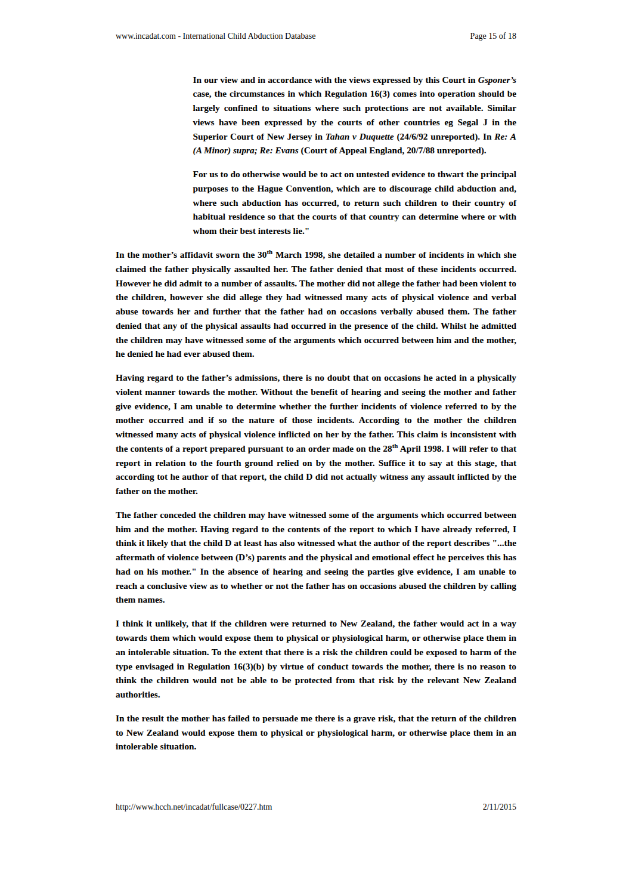www.incadat.com - International Child Abduction Database
Page 15 of 18
In our view and in accordance with the views expressed by this Court in Gsponer’s case, the circumstances in which Regulation 16(3) comes into operation should be largely confined to situations where such protections are not available. Similar views have been expressed by the courts of other countries eg Segal J in the Superior Court of New Jersey in Tahan v Duquette (24/6/92 unreported). In Re: A (A Minor) supra; Re: Evans (Court of Appeal England, 20/7/88 unreported).
For us to do otherwise would be to act on untested evidence to thwart the principal purposes to the Hague Convention, which are to discourage child abduction and, where such abduction has occurred, to return such children to their country of habitual residence so that the courts of that country can determine where or with whom their best interests lie."
In the mother’s affidavit sworn the 30th March 1998, she detailed a number of incidents in which she claimed the father physically assaulted her. The father denied that most of these incidents occurred. However he did admit to a number of assaults. The mother did not allege the father had been violent to the children, however she did allege they had witnessed many acts of physical violence and verbal abuse towards her and further that the father had on occasions verbally abused them. The father denied that any of the physical assaults had occurred in the presence of the child. Whilst he admitted the children may have witnessed some of the arguments which occurred between him and the mother, he denied he had ever abused them.
Having regard to the father’s admissions, there is no doubt that on occasions he acted in a physically violent manner towards the mother. Without the benefit of hearing and seeing the mother and father give evidence, I am unable to determine whether the further incidents of violence referred to by the mother occurred and if so the nature of those incidents. According to the mother the children witnessed many acts of physical violence inflicted on her by the father. This claim is inconsistent with the contents of a report prepared pursuant to an order made on the 28th April 1998. I will refer to that report in relation to the fourth ground relied on by the mother. Suffice it to say at this stage, that according tot he author of that report, the child D did not actually witness any assault inflicted by the father on the mother.
The father conceded the children may have witnessed some of the arguments which occurred between him and the mother. Having regard to the contents of the report to which I have already referred, I think it likely that the child D at least has also witnessed what the author of the report describes "...the aftermath of violence between (D’s) parents and the physical and emotional effect he perceives this has had on his mother." In the absence of hearing and seeing the parties give evidence, I am unable to reach a conclusive view as to whether or not the father has on occasions abused the children by calling them names.
I think it unlikely, that if the children were returned to New Zealand, the father would act in a way towards them which would expose them to physical or physiological harm, or otherwise place them in an intolerable situation. To the extent that there is a risk the children could be exposed to harm of the type envisaged in Regulation 16(3)(b) by virtue of conduct towards the mother, there is no reason to think the children would not be able to be protected from that risk by the relevant New Zealand authorities.
In the result the mother has failed to persuade me there is a grave risk, that the return of the children to New Zealand would expose them to physical or physiological harm, or otherwise place them in an intolerable situation.
http://www.hcch.net/incadat/fullcase/0227.htm
2/11/2015